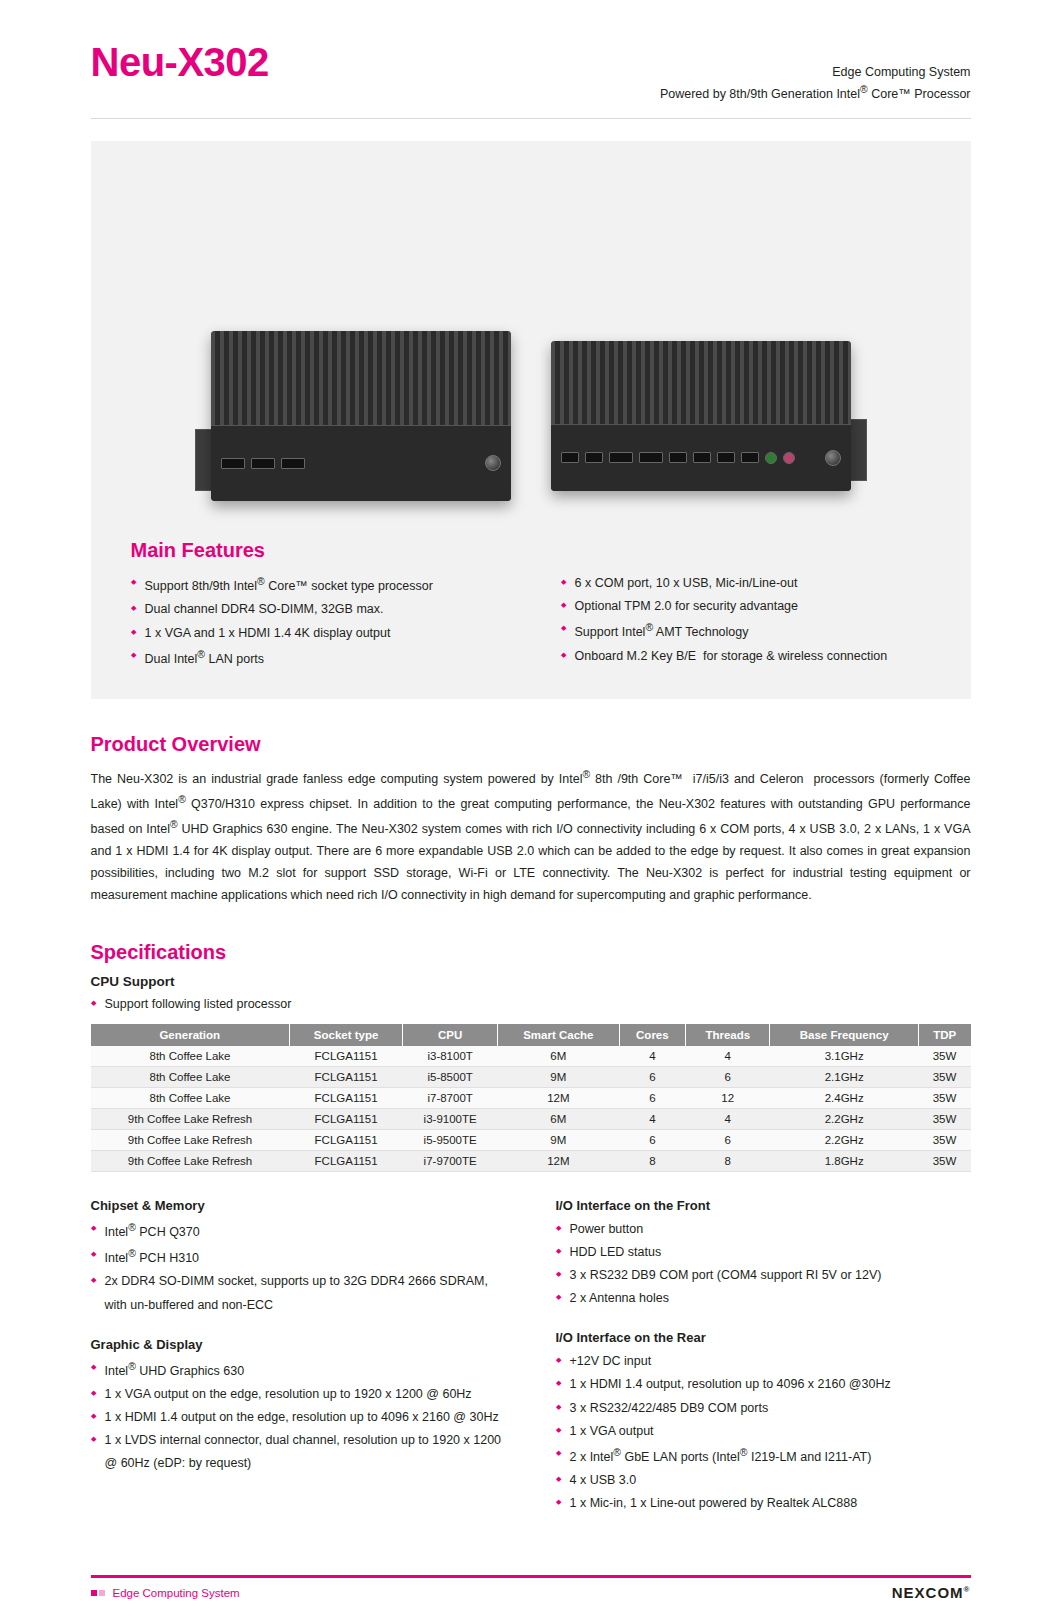Neu-X302
Edge Computing System
Powered by 8th/9th Generation Intel® Core™ Processor
Main Features
Support 8th/9th Intel® Core™ socket type processor
Dual channel DDR4 SO-DIMM, 32GB max.
1 x VGA and 1 x HDMI 1.4 4K display output
Dual Intel® LAN ports
6 x COM port, 10 x USB, Mic-in/Line-out
Optional TPM 2.0 for security advantage
Support Intel® AMT Technology
Onboard M.2 Key B/E for storage & wireless connection
Product Overview
The Neu-X302 is an industrial grade fanless edge computing system powered by Intel® 8th /9th Core™ i7/i5/i3 and Celeron processors (formerly Coffee Lake) with Intel® Q370/H310 express chipset. In addition to the great computing performance, the Neu-X302 features with outstanding GPU performance based on Intel® UHD Graphics 630 engine. The Neu-X302 system comes with rich I/O connectivity including 6 x COM ports, 4 x USB 3.0, 2 x LANs, 1 x VGA and 1 x HDMI 1.4 for 4K display output. There are 6 more expandable USB 2.0 which can be added to the edge by request. It also comes in great expansion possibilities, including two M.2 slot for support SSD storage, Wi-Fi or LTE connectivity. The Neu-X302 is perfect for industrial testing equipment or measurement machine applications which need rich I/O connectivity in high demand for supercomputing and graphic performance.
Specifications
CPU Support
Support following listed processor
| Generation | Socket type | CPU | Smart Cache | Cores | Threads | Base Frequency | TDP |
| --- | --- | --- | --- | --- | --- | --- | --- |
| 8th Coffee Lake | FCLGA1151 | i3-8100T | 6M | 4 | 4 | 3.1GHz | 35W |
| 8th Coffee Lake | FCLGA1151 | i5-8500T | 9M | 6 | 6 | 2.1GHz | 35W |
| 8th Coffee Lake | FCLGA1151 | i7-8700T | 12M | 6 | 12 | 2.4GHz | 35W |
| 9th Coffee Lake Refresh | FCLGA1151 | i3-9100TE | 6M | 4 | 4 | 2.2GHz | 35W |
| 9th Coffee Lake Refresh | FCLGA1151 | i5-9500TE | 9M | 6 | 6 | 2.2GHz | 35W |
| 9th Coffee Lake Refresh | FCLGA1151 | i7-9700TE | 12M | 8 | 8 | 1.8GHz | 35W |
Chipset & Memory
Intel® PCH Q370
Intel® PCH H310
2x DDR4 SO-DIMM socket, supports up to 32G DDR4 2666 SDRAM, with un-buffered and non-ECC
Graphic & Display
Intel® UHD Graphics 630
1 x VGA output on the edge, resolution up to 1920 x 1200 @ 60Hz
1 x HDMI 1.4 output on the edge, resolution up to 4096 x 2160 @ 30Hz
1 x LVDS internal connector, dual channel, resolution up to 1920 x 1200 @ 60Hz (eDP: by request)
I/O Interface on the Front
Power button
HDD LED status
3 x RS232 DB9 COM port (COM4 support RI 5V or 12V)
2 x Antenna holes
I/O Interface on the Rear
+12V DC input
1 x HDMI 1.4 output, resolution up to 4096 x 2160 @30Hz
3 x RS232/422/485 DB9 COM ports
1 x VGA output
2 x Intel® GbE LAN ports (Intel® I219-LM and I211-AT)
4 x USB 3.0
1 x Mic-in, 1 x Line-out powered by Realtek ALC888
Edge Computing System
NEXCOM®